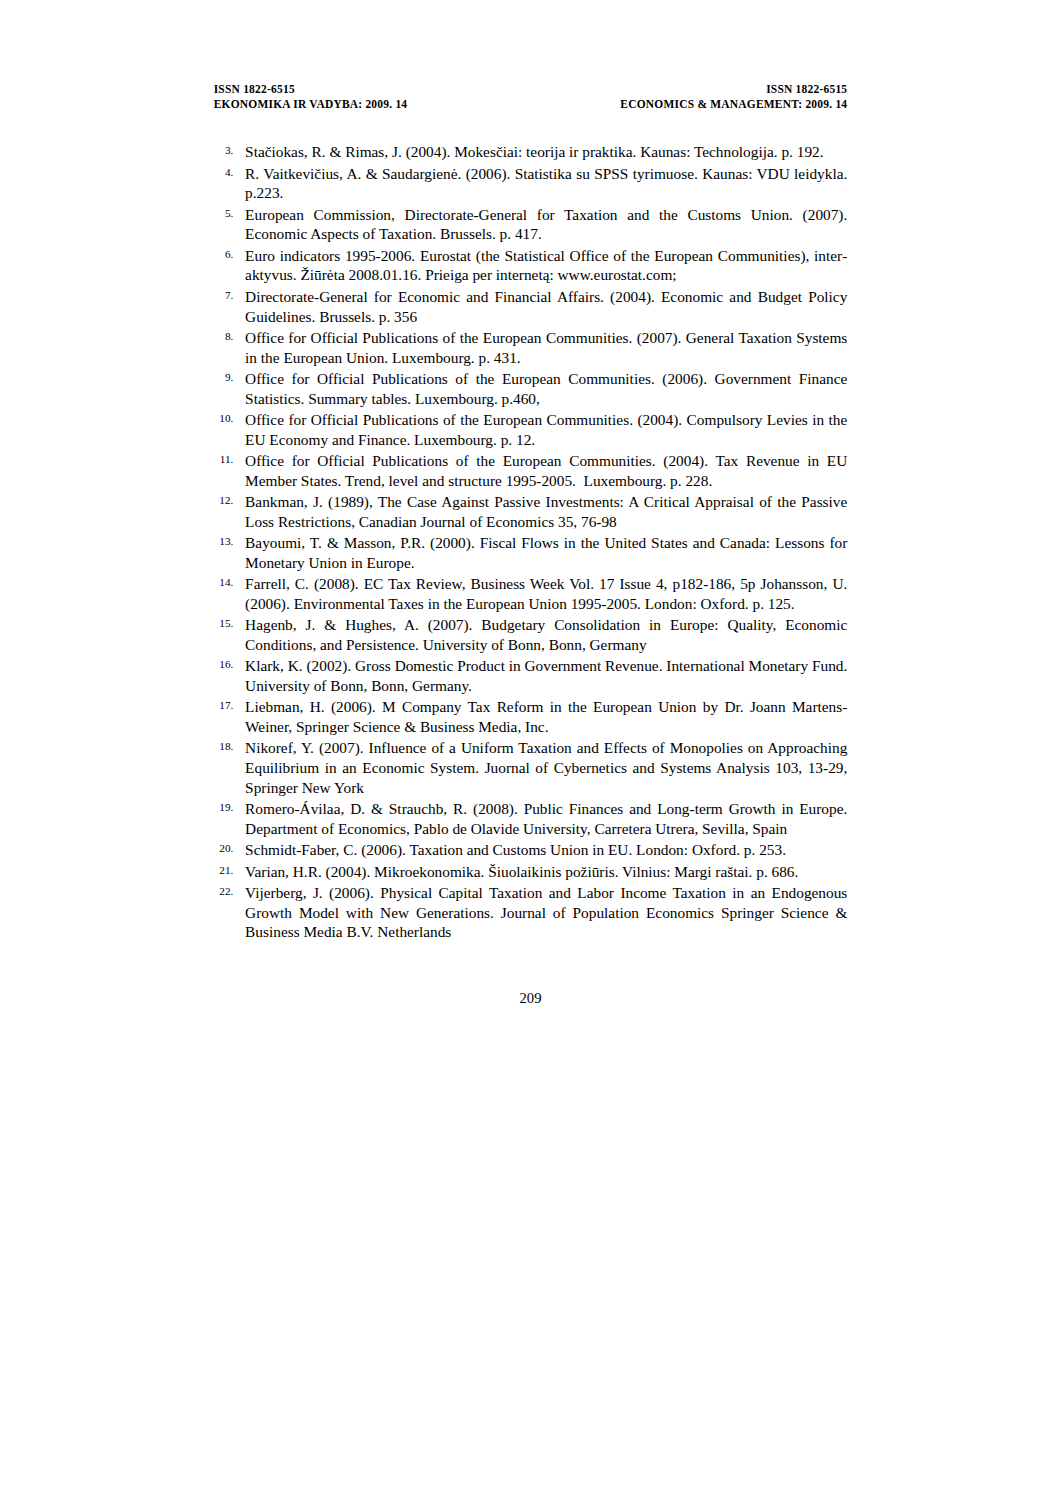| ISSN 1822-6515 | ISSN 1822-6515 |
| EKONOMIKA IR VADYBA: 2009. 14 | ECONOMICS & MANAGEMENT: 2009. 14 |
Stačiokas, R. & Rimas, J. (2004). Mokesčiai: teorija ir praktika. Kaunas: Technologija. p. 192.
R. Vaitkevičius, A. & Saudargienė. (2006). Statistika su SPSS tyrimuose. Kaunas: VDU leidykla. p.223.
European Commission, Directorate-General for Taxation and the Customs Union. (2007). Economic Aspects of Taxation. Brussels. p. 417.
Euro indicators 1995-2006. Eurostat (the Statistical Office of the European Communities), interaktyvus. Žiūrėta 2008.01.16. Prieiga per internetą: www.eurostat.com;
Directorate-General for Economic and Financial Affairs. (2004). Economic and Budget Policy Guidelines. Brussels. p. 356
Office for Official Publications of the European Communities. (2007). General Taxation Systems in the European Union. Luxembourg. p. 431.
Office for Official Publications of the European Communities. (2006). Government Finance Statistics. Summary tables. Luxembourg. p.460,
Office for Official Publications of the European Communities. (2004). Compulsory Levies in the EU Economy and Finance. Luxembourg. p. 12.
Office for Official Publications of the European Communities. (2004). Tax Revenue in EU Member States. Trend, level and structure 1995-2005. Luxembourg. p. 228.
Bankman, J. (1989), The Case Against Passive Investments: A Critical Appraisal of the Passive Loss Restrictions, Canadian Journal of Economics 35, 76-98
Bayoumi, T. & Masson, P.R. (2000). Fiscal Flows in the United States and Canada: Lessons for Monetary Union in Europe.
Farrell, C. (2008). EC Tax Review, Business Week Vol. 17 Issue 4, p182-186, 5p Johansson, U. (2006). Environmental Taxes in the European Union 1995-2005. London: Oxford. p. 125.
Hagenb, J. & Hughes, A. (2007). Budgetary Consolidation in Europe: Quality, Economic Conditions, and Persistence. University of Bonn, Bonn, Germany
Klark, K. (2002). Gross Domestic Product in Government Revenue. International Monetary Fund. University of Bonn, Bonn, Germany.
Liebman, H. (2006). M Company Tax Reform in the European Union by Dr. Joann Martens-Weiner, Springer Science & Business Media, Inc.
Nikoref, Y. (2007). Influence of a Uniform Taxation and Effects of Monopolies on Approaching Equilibrium in an Economic System. Juornal of Cybernetics and Systems Analysis 103, 13-29, Springer New York
Romero-Ávilaa, D. & Strauchb, R. (2008). Public Finances and Long-term Growth in Europe. Department of Economics, Pablo de Olavide University, Carretera Utrera, Sevilla, Spain
Schmidt-Faber, C. (2006). Taxation and Customs Union in EU. London: Oxford. p. 253.
Varian, H.R. (2004). Mikroekonomika. Šiuolaikinis požiūris. Vilnius: Margi raštai. p. 686.
Vijerberg, J. (2006). Physical Capital Taxation and Labor Income Taxation in an Endogenous Growth Model with New Generations. Journal of Population Economics Springer Science & Business Media B.V. Netherlands
209